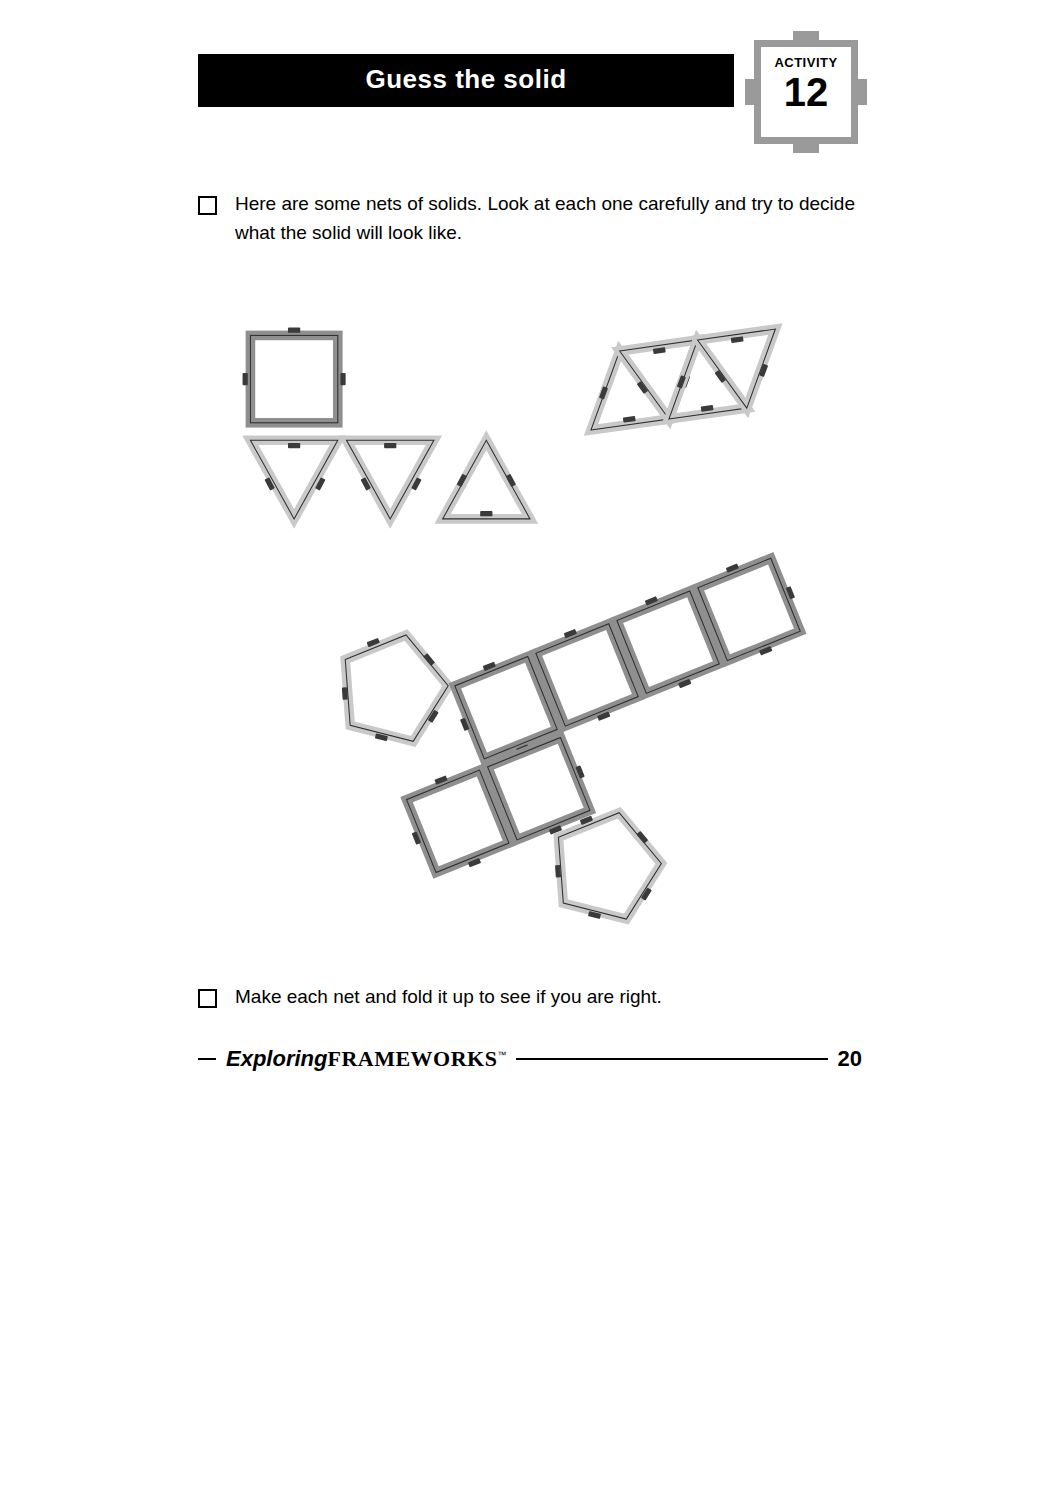Guess the solid
ACTIVITY
12
Here are some nets of solids. Look at each one carefully and try to decide what the solid will look like.
Nets of solids Three nets drawn as outlined polygon frames with small connector tabs on their edges. NET 1 : square + three triangles (top-left) NET 2 : four triangles in a strip (top-right) NET 3 : pentagonal prism net (bottom, rotated)
Make each net and fold it up to see if you are right.
Exploring FRAMEWORKS™ 20